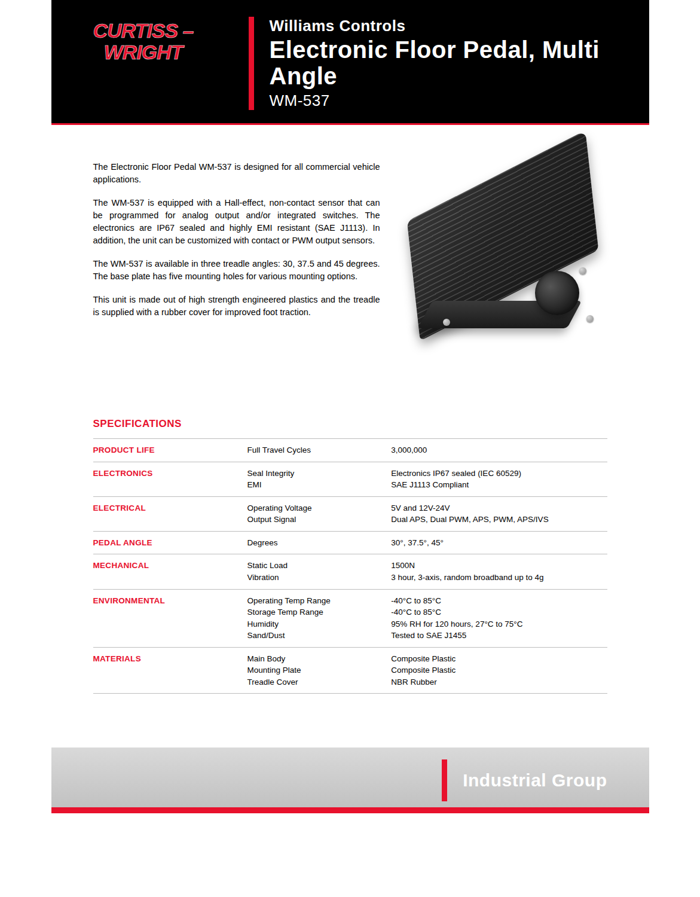CURTISS – WRIGHT
Williams Controls
Electronic Floor Pedal, Multi Angle
WM-537
The Electronic Floor Pedal WM-537 is designed for all commercial vehicle applications.
The WM-537 is equipped with a Hall-effect, non-contact sensor that can be programmed for analog output and/or integrated switches. The electronics are IP67 sealed and highly EMI resistant (SAE J1113). In addition, the unit can be customized with contact or PWM output sensors.
The WM-537 is available in three treadle angles: 30, 37.5 and 45 degrees. The base plate has five mounting holes for various mounting options.
This unit is made out of high strength engineered plastics and the treadle is supplied with a rubber cover for improved foot traction.
SPECIFICATIONS
| PRODUCT LIFE | Full Travel Cycles | 3,000,000 |
| ELECTRONICS | Seal Integrity EMI | Electronics IP67 sealed (IEC 60529) SAE J1113 Compliant |
| ELECTRICAL | Operating Voltage Output Signal | 5V and 12V-24V Dual APS, Dual PWM, APS, PWM, APS/IVS |
| PEDAL ANGLE | Degrees | 30°, 37.5°, 45° |
| MECHANICAL | Static Load Vibration | 1500N 3 hour, 3-axis, random broadband up to 4g |
| ENVIRONMENTAL | Operating Temp Range Storage Temp Range Humidity Sand/Dust | -40°C to 85°C -40°C to 85°C 95% RH for 120 hours, 27°C to 75°C Tested to SAE J1455 |
| MATERIALS | Main Body Mounting Plate Treadle Cover | Composite Plastic Composite Plastic NBR Rubber |
Industrial Group